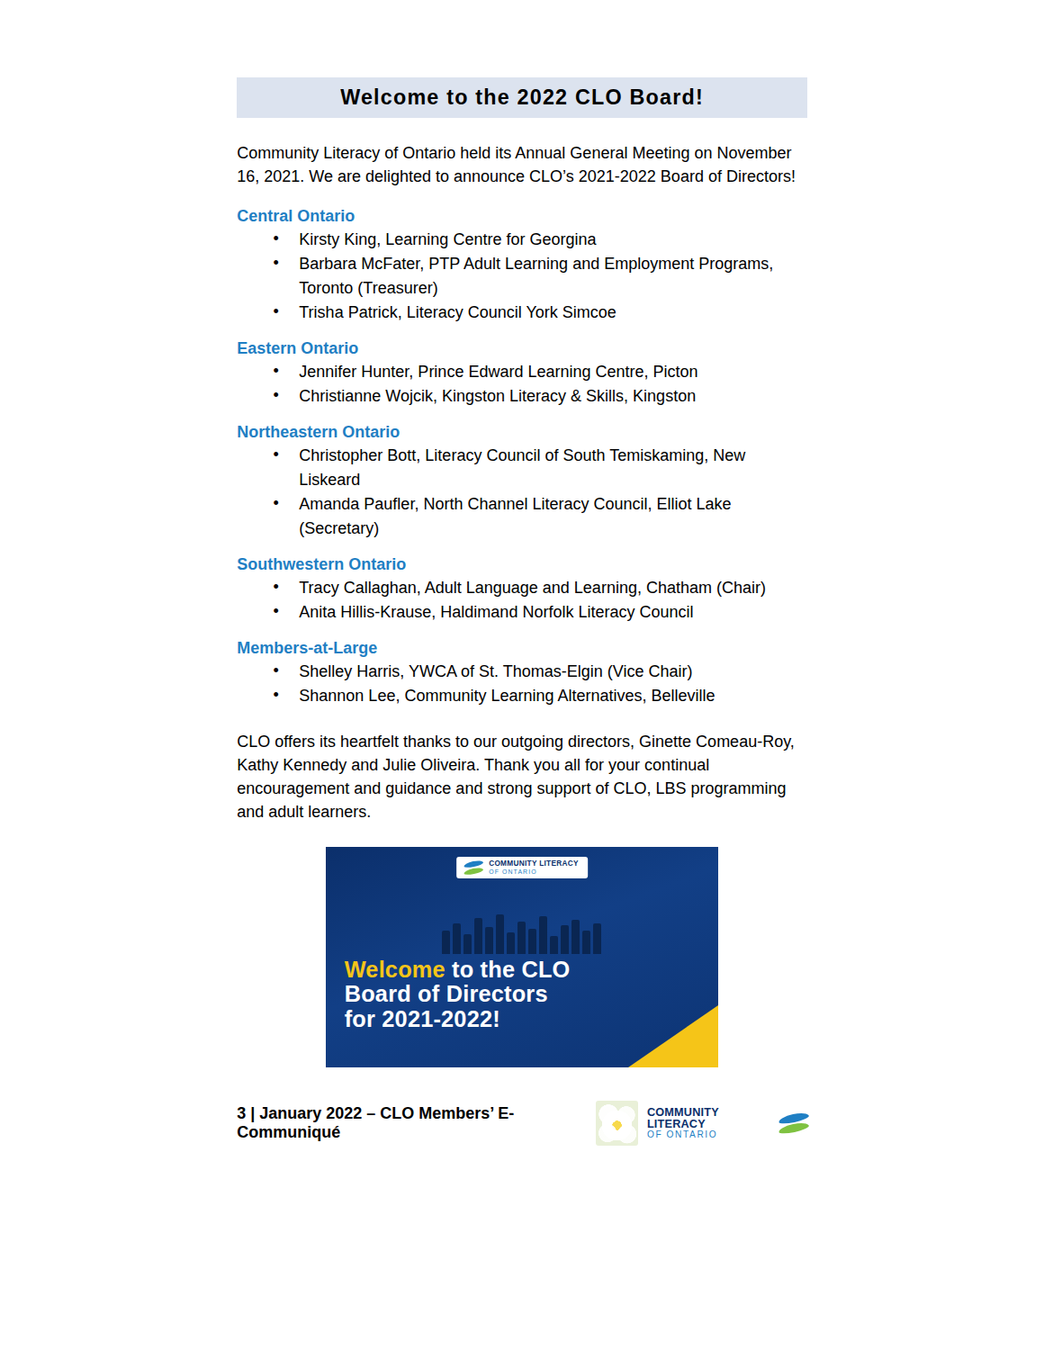Welcome to the 2022 CLO Board!
Community Literacy of Ontario held its Annual General Meeting on November 16, 2021. We are delighted to announce CLO’s 2021-2022 Board of Directors!
Central Ontario
Kirsty King, Learning Centre for Georgina
Barbara McFater, PTP Adult Learning and Employment Programs, Toronto (Treasurer)
Trisha Patrick, Literacy Council York Simcoe
Eastern Ontario
Jennifer Hunter, Prince Edward Learning Centre, Picton
Christianne Wojcik, Kingston Literacy & Skills, Kingston
Northeastern Ontario
Christopher Bott, Literacy Council of South Temiskaming, New Liskeard
Amanda Paufler, North Channel Literacy Council, Elliot Lake (Secretary)
Southwestern Ontario
Tracy Callaghan, Adult Language and Learning, Chatham (Chair)
Anita Hillis-Krause, Haldimand Norfolk Literacy Council
Members-at-Large
Shelley Harris, YWCA of St. Thomas-Elgin (Vice Chair)
Shannon Lee, Community Learning Alternatives, Belleville
CLO offers its heartfelt thanks to our outgoing directors, Ginette Comeau-Roy, Kathy Kennedy and Julie Oliveira. Thank you all for your continual encouragement and guidance and strong support of CLO, LBS programming and adult learners.
COMMUNITY LITERACYOF ONTARIO
Welcome to the CLO
Board of Directors
for 2021-2022!
3 | January 2022 – CLO Members’ E-Communiqué
COMMUNITY LITERACYOF ONTARIO